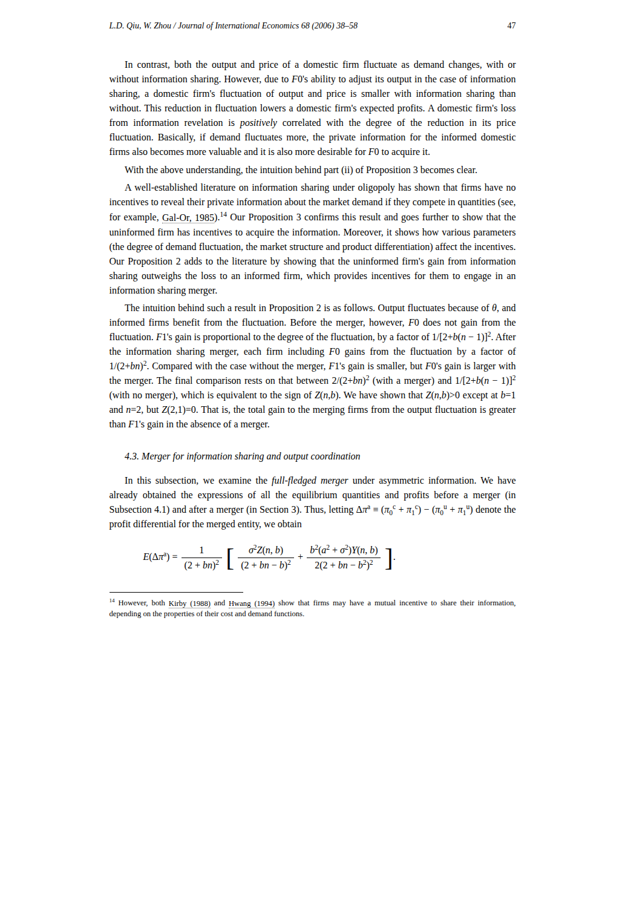L.D. Qiu, W. Zhou / Journal of International Economics 68 (2006) 38–58 47
In contrast, both the output and price of a domestic firm fluctuate as demand changes, with or without information sharing. However, due to F0's ability to adjust its output in the case of information sharing, a domestic firm's fluctuation of output and price is smaller with information sharing than without. This reduction in fluctuation lowers a domestic firm's expected profits. A domestic firm's loss from information revelation is positively correlated with the degree of the reduction in its price fluctuation. Basically, if demand fluctuates more, the private information for the informed domestic firms also becomes more valuable and it is also more desirable for F0 to acquire it.
With the above understanding, the intuition behind part (ii) of Proposition 3 becomes clear.
A well-established literature on information sharing under oligopoly has shown that firms have no incentives to reveal their private information about the market demand if they compete in quantities (see, for example, Gal-Or, 1985).14 Our Proposition 3 confirms this result and goes further to show that the uninformed firm has incentives to acquire the information. Moreover, it shows how various parameters (the degree of demand fluctuation, the market structure and product differentiation) affect the incentives. Our Proposition 2 adds to the literature by showing that the uninformed firm's gain from information sharing outweighs the loss to an informed firm, which provides incentives for them to engage in an information sharing merger.
The intuition behind such a result in Proposition 2 is as follows. Output fluctuates because of θ, and informed firms benefit from the fluctuation. Before the merger, however, F0 does not gain from the fluctuation. F1's gain is proportional to the degree of the fluctuation, by a factor of 1/[2+b(n − 1)]2. After the information sharing merger, each firm including F0 gains from the fluctuation by a factor of 1/(2+bn)2. Compared with the case without the merger, F1's gain is smaller, but F0's gain is larger with the merger. The final comparison rests on that between 2/(2+bn)2 (with a merger) and 1/[2+b(n − 1)]2 (with no merger), which is equivalent to the sign of Z(n,b). We have shown that Z(n,b)>0 except at b=1 and n=2, but Z(2,1)=0. That is, the total gain to the merging firms from the output fluctuation is greater than F1's gain in the absence of a merger.
4.3. Merger for information sharing and output coordination
In this subsection, we examine the full-fledged merger under asymmetric information. We have already obtained the expressions of all the equilibrium quantities and profits before a merger (in Subsection 4.1) and after a merger (in Section 3). Thus, letting Δπa ≡ (π0c + π1c) − (π0u + π1u) denote the profit differential for the merged entity, we obtain
E(Δπa) = 1 (2 + bn)2 [ σ2Z(n, b) (2 + bn − b)2 + b2(a2 + σ2)Y(n, b) 2(2 + bn − b2)2 ].
14 However, both Kirby (1988) and Hwang (1994) show that firms may have a mutual incentive to share their information, depending on the properties of their cost and demand functions.